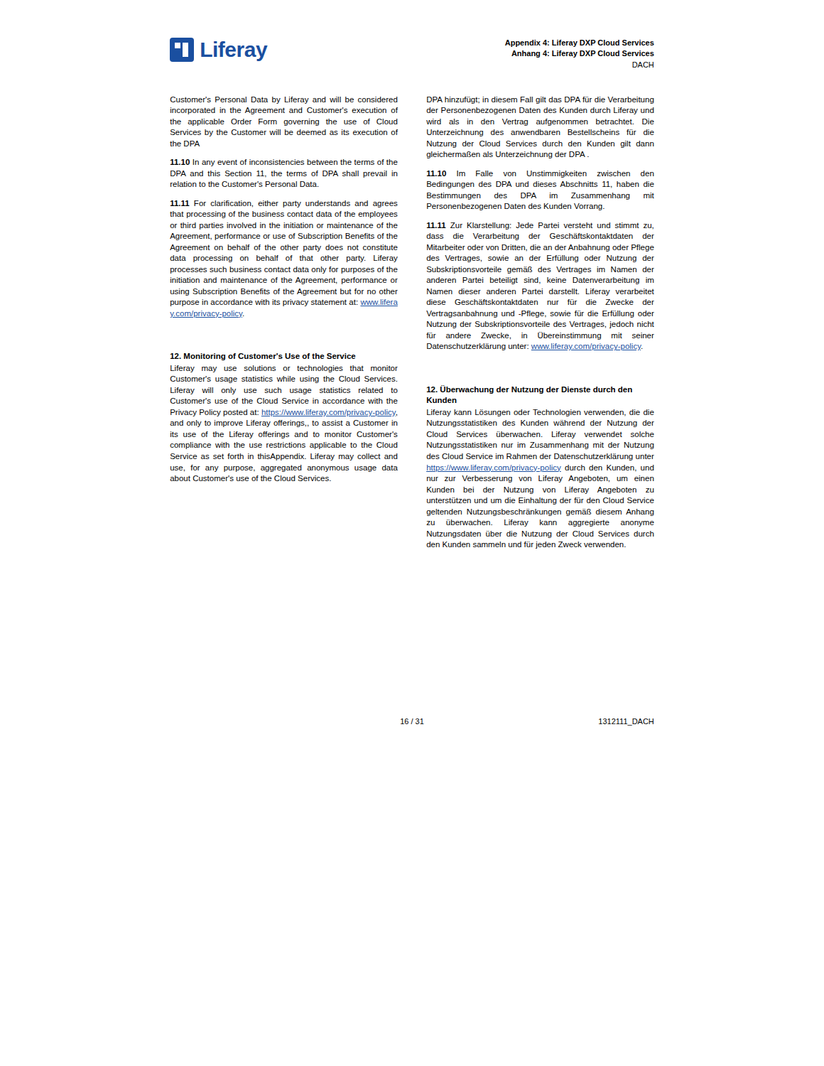Liferay
Appendix 4: Liferay DXP Cloud Services
Anhang 4: Liferay DXP Cloud Services
DACH
Customer's Personal Data by Liferay and will be considered incorporated in the Agreement and Customer's execution of the applicable Order Form governing the use of Cloud Services by the Customer will be deemed as its execution of the DPA
11.10 In any event of inconsistencies between the terms of the DPA and this Section 11, the terms of DPA shall prevail in relation to the Customer's Personal Data.
11.11 For clarification, either party understands and agrees that processing of the business contact data of the employees or third parties involved in the initiation or maintenance of the Agreement, performance or use of Subscription Benefits of the Agreement on behalf of the other party does not constitute data processing on behalf of that other party. Liferay processes such business contact data only for purposes of the initiation and maintenance of the Agreement, performance or using Subscription Benefits of the Agreement but for no other purpose in accordance with its privacy statement at: www.liferay.com/privacy-policy.
12. Monitoring of Customer's Use of the Service
Liferay may use solutions or technologies that monitor Customer's usage statistics while using the Cloud Services. Liferay will only use such usage statistics related to Customer's use of the Cloud Service in accordance with the Privacy Policy posted at: https://www.liferay.com/privacy-policy, and only to improve Liferay offerings,, to assist a Customer in its use of the Liferay offerings and to monitor Customer's compliance with the use restrictions applicable to the Cloud Service as set forth in thisAppendix. Liferay may collect and use, for any purpose, aggregated anonymous usage data about Customer's use of the Cloud Services.
DPA hinzufügt; in diesem Fall gilt das DPA für die Verarbeitung der Personenbezogenen Daten des Kunden durch Liferay und wird als in den Vertrag aufgenommen betrachtet. Die Unterzeichnung des anwendbaren Bestellscheins für die Nutzung der Cloud Services durch den Kunden gilt dann gleichermaßen als Unterzeichnung der DPA .
11.10 Im Falle von Unstimmigkeiten zwischen den Bedingungen des DPA und dieses Abschnitts 11, haben die Bestimmungen des DPA im Zusammenhang mit Personenbezogenen Daten des Kunden Vorrang.
11.11 Zur Klarstellung: Jede Partei versteht und stimmt zu, dass die Verarbeitung der Geschäftskontaktdaten der Mitarbeiter oder von Dritten, die an der Anbahnung oder Pflege des Vertrages, sowie an der Erfüllung oder Nutzung der Subskriptionsvorteile gemäß des Vertrages im Namen der anderen Partei beteiligt sind, keine Datenverarbeitung im Namen dieser anderen Partei darstellt. Liferay verarbeitet diese Geschäftskontaktdaten nur für die Zwecke der Vertragsanbahnung und -Pflege, sowie für die Erfüllung oder Nutzung der Subskriptionsvorteile des Vertrages, jedoch nicht für andere Zwecke, in Übereinstimmung mit seiner Datenschutzerklärung unter: www.liferay.com/privacy-policy.
12. Überwachung der Nutzung der Dienste durch den Kunden
Liferay kann Lösungen oder Technologien verwenden, die die Nutzungsstatistiken des Kunden während der Nutzung der Cloud Services überwachen. Liferay verwendet solche Nutzungsstatistiken nur im Zusammenhang mit der Nutzung des Cloud Service im Rahmen der Datenschutzerklärung unter https://www.liferay.com/privacy-policy durch den Kunden, und nur zur Verbesserung von Liferay Angeboten, um einen Kunden bei der Nutzung von Liferay Angeboten zu unterstützen und um die Einhaltung der für den Cloud Service geltenden Nutzungsbeschränkungen gemäß diesem Anhang zu überwachen. Liferay kann aggregierte anonyme Nutzungsdaten über die Nutzung der Cloud Services durch den Kunden sammeln und für jeden Zweck verwenden.
16 / 31
1312111_DACH